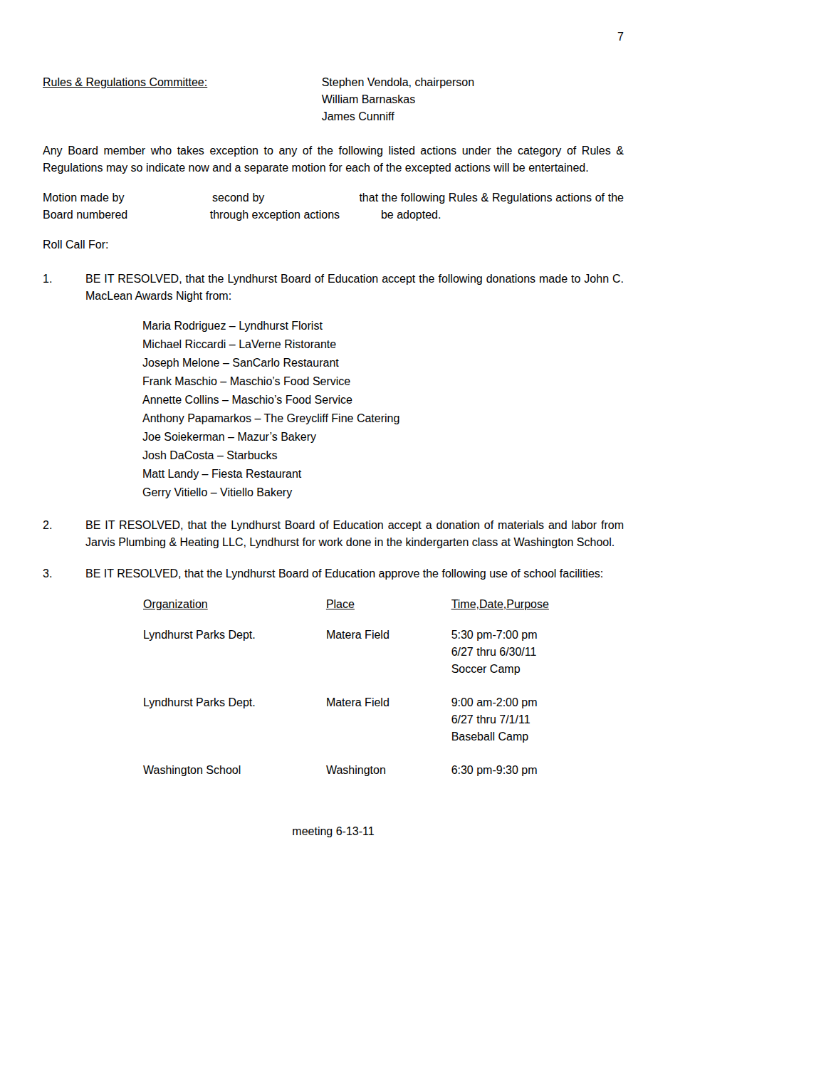7
Rules & Regulations Committee:
Stephen Vendola, chairperson
William Barnaskas
James Cunniff
Any Board member who takes exception to any of the following listed actions under the category of Rules & Regulations may so indicate now and a separate motion for each of the excepted actions will be entertained.
Motion made by second by that the following Rules & Regulations actions of the Board numbered through exception actions be adopted.
Roll Call For:
BE IT RESOLVED, that the Lyndhurst Board of Education accept the following donations made to John C. MacLean Awards Night from:
Maria Rodriguez – Lyndhurst Florist
Michael Riccardi – LaVerne Ristorante
Joseph Melone – SanCarlo Restaurant
Frank Maschio – Maschio’s Food Service
Annette Collins – Maschio’s Food Service
Anthony Papamarkos – The Greycliff Fine Catering
Joe Soiekerman – Mazur’s Bakery
Josh DaCosta – Starbucks
Matt Landy – Fiesta Restaurant
Gerry Vitiello – Vitiello Bakery
BE IT RESOLVED, that the Lyndhurst Board of Education accept a donation of materials and labor from Jarvis Plumbing & Heating LLC, Lyndhurst for work done in the kindergarten class at Washington School.
BE IT RESOLVED, that the Lyndhurst Board of Education approve the following use of school facilities:
| Organization | Place | Time,Date,Purpose |
| --- | --- | --- |
| Lyndhurst Parks Dept. | Matera Field | 5:30 pm-7:00 pm 6/27 thru 6/30/11 Soccer Camp |
| Lyndhurst Parks Dept. | Matera Field | 9:00 am-2:00 pm 6/27 thru 7/1/11 Baseball Camp |
| Washington School | Washington | 6:30 pm-9:30 pm |
meeting 6-13-11